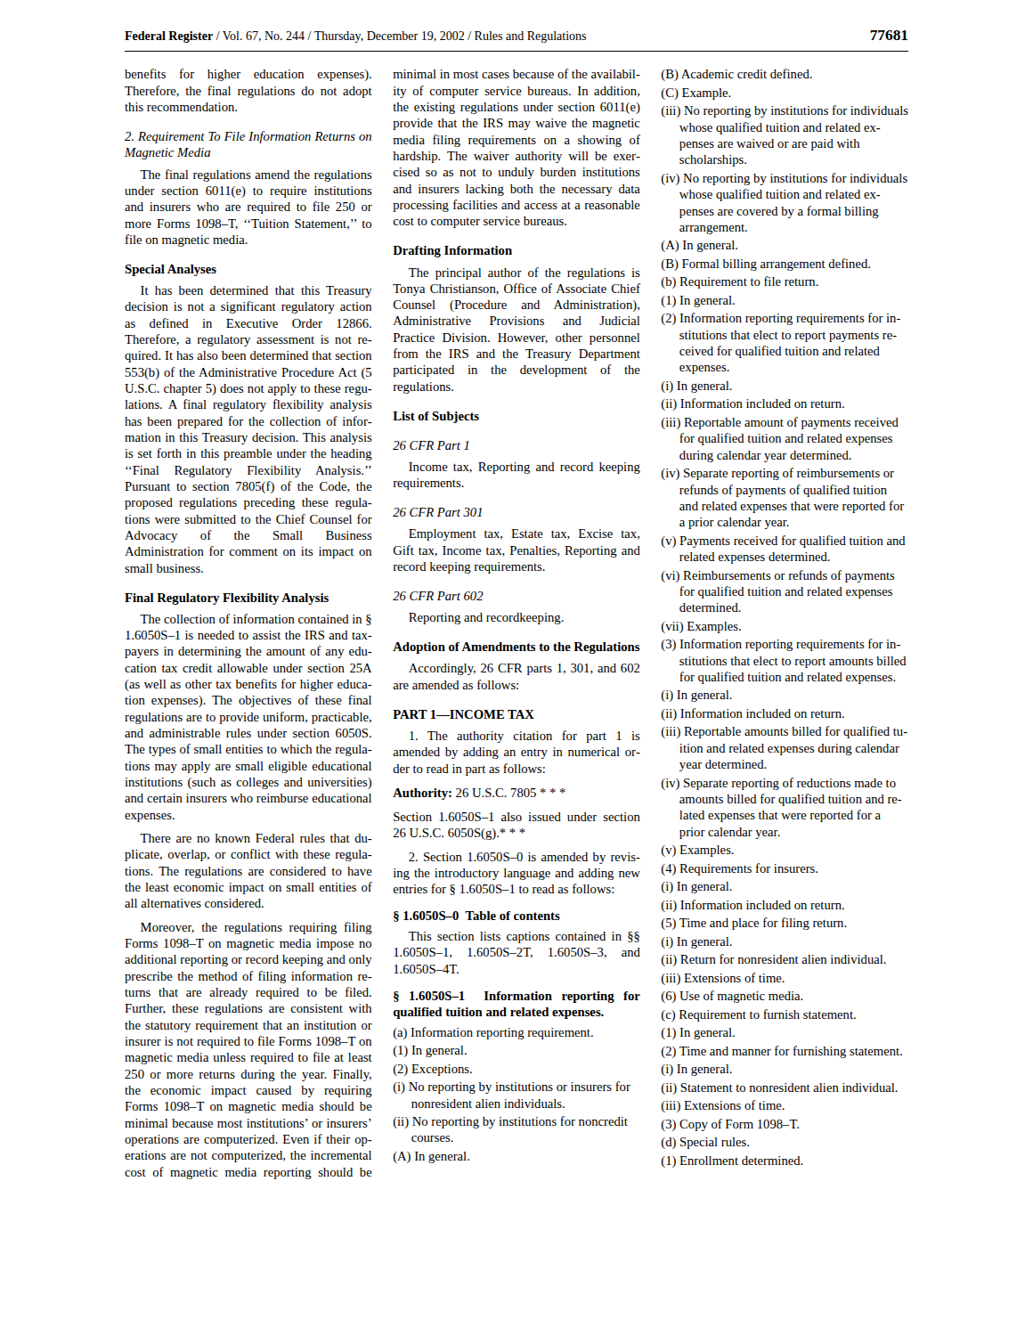Federal Register / Vol. 67, No. 244 / Thursday, December 19, 2002 / Rules and Regulations
77681
benefits for higher education expenses). Therefore, the final regulations do not adopt this recommendation.
2. Requirement To File Information Returns on Magnetic Media
The final regulations amend the regulations under section 6011(e) to require institutions and insurers who are required to file 250 or more Forms 1098–T, ‘‘Tuition Statement,’’ to file on magnetic media.
Special Analyses
It has been determined that this Treasury decision is not a significant regulatory action as defined in Executive Order 12866. Therefore, a regulatory assessment is not required. It has also been determined that section 553(b) of the Administrative Procedure Act (5 U.S.C. chapter 5) does not apply to these regulations. A final regulatory flexibility analysis has been prepared for the collection of information in this Treasury decision. This analysis is set forth in this preamble under the heading ‘‘Final Regulatory Flexibility Analysis.’’ Pursuant to section 7805(f) of the Code, the proposed regulations preceding these regulations were submitted to the Chief Counsel for Advocacy of the Small Business Administration for comment on its impact on small business.
Final Regulatory Flexibility Analysis
The collection of information contained in § 1.6050S–1 is needed to assist the IRS and taxpayers in determining the amount of any education tax credit allowable under section 25A (as well as other tax benefits for higher education expenses). The objectives of these final regulations are to provide uniform, practicable, and administrable rules under section 6050S. The types of small entities to which the regulations may apply are small eligible educational institutions (such as colleges and universities) and certain insurers who reimburse educational expenses.
There are no known Federal rules that duplicate, overlap, or conflict with these regulations. The regulations are considered to have the least economic impact on small entities of all alternatives considered.
Moreover, the regulations requiring filing Forms 1098–T on magnetic media impose no additional reporting or record keeping and only prescribe the method of filing information returns that are already required to be filed. Further, these regulations are consistent with the statutory requirement that an institution or insurer is not required to file Forms 1098–T on magnetic media unless required to file at least 250 or more returns during the year. Finally, the economic impact caused by requiring Forms 1098–T on magnetic media should be minimal because most institutions’ or insurers’ operations are computerized. Even if their operations are not computerized, the incremental cost of magnetic media reporting should be minimal in most cases because of the availability of computer service bureaus. In addition, the existing regulations under section 6011(e) provide that the IRS may waive the magnetic media filing requirements on a showing of hardship. The waiver authority will be exercised so as not to unduly burden institutions and insurers lacking both the necessary data processing facilities and access at a reasonable cost to computer service bureaus.
Drafting Information
The principal author of the regulations is Tonya Christianson, Office of Associate Chief Counsel (Procedure and Administration), Administrative Provisions and Judicial Practice Division. However, other personnel from the IRS and the Treasury Department participated in the development of the regulations.
List of Subjects
26 CFR Part 1
Income tax, Reporting and record keeping requirements.
26 CFR Part 301
Employment tax, Estate tax, Excise tax, Gift tax, Income tax, Penalties, Reporting and record keeping requirements.
26 CFR Part 602
Reporting and recordkeeping.
Adoption of Amendments to the Regulations
Accordingly, 26 CFR parts 1, 301, and 602 are amended as follows:
PART 1—INCOME TAX
1. The authority citation for part 1 is amended by adding an entry in numerical order to read in part as follows:
Authority: 26 U.S.C. 7805 * * *
Section 1.6050S–1 also issued under section 26 U.S.C. 6050S(g).* * *
2. Section 1.6050S–0 is amended by revising the introductory language and adding new entries for § 1.6050S–1 to read as follows:
§ 1.6050S–0 Table of contents
This section lists captions contained in §§ 1.6050S–1, 1.6050S–2T, 1.6050S–3, and 1.6050S–4T.
§ 1.6050S–1 Information reporting for qualified tuition and related expenses.
(a) Information reporting requirement.
(1) In general.
(2) Exceptions.
(i) No reporting by institutions or insurers for nonresident alien individuals.
(ii) No reporting by institutions for noncredit courses.
(A) In general.
(B) Academic credit defined.
(C) Example.
(iii) No reporting by institutions for individuals whose qualified tuition and related expenses are waived or are paid with scholarships.
(iv) No reporting by institutions for individuals whose qualified tuition and related expenses are covered by a formal billing arrangement.
(A) In general.
(B) Formal billing arrangement defined.
(b) Requirement to file return.
(1) In general.
(2) Information reporting requirements for institutions that elect to report payments received for qualified tuition and related expenses.
(i) In general.
(ii) Information included on return.
(iii) Reportable amount of payments received for qualified tuition and related expenses during calendar year determined.
(iv) Separate reporting of reimbursements or refunds of payments of qualified tuition and related expenses that were reported for a prior calendar year.
(v) Payments received for qualified tuition and related expenses determined.
(vi) Reimbursements or refunds of payments for qualified tuition and related expenses determined.
(vii) Examples.
(3) Information reporting requirements for institutions that elect to report amounts billed for qualified tuition and related expenses.
(i) In general.
(ii) Information included on return.
(iii) Reportable amounts billed for qualified tuition and related expenses during calendar year determined.
(iv) Separate reporting of reductions made to amounts billed for qualified tuition and related expenses that were reported for a prior calendar year.
(v) Examples.
(4) Requirements for insurers.
(i) In general.
(ii) Information included on return.
(5) Time and place for filing return.
(i) In general.
(ii) Return for nonresident alien individual.
(iii) Extensions of time.
(6) Use of magnetic media.
(c) Requirement to furnish statement.
(1) In general.
(2) Time and manner for furnishing statement.
(i) In general.
(ii) Statement to nonresident alien individual.
(iii) Extensions of time.
(3) Copy of Form 1098–T.
(d) Special rules.
(1) Enrollment determined.